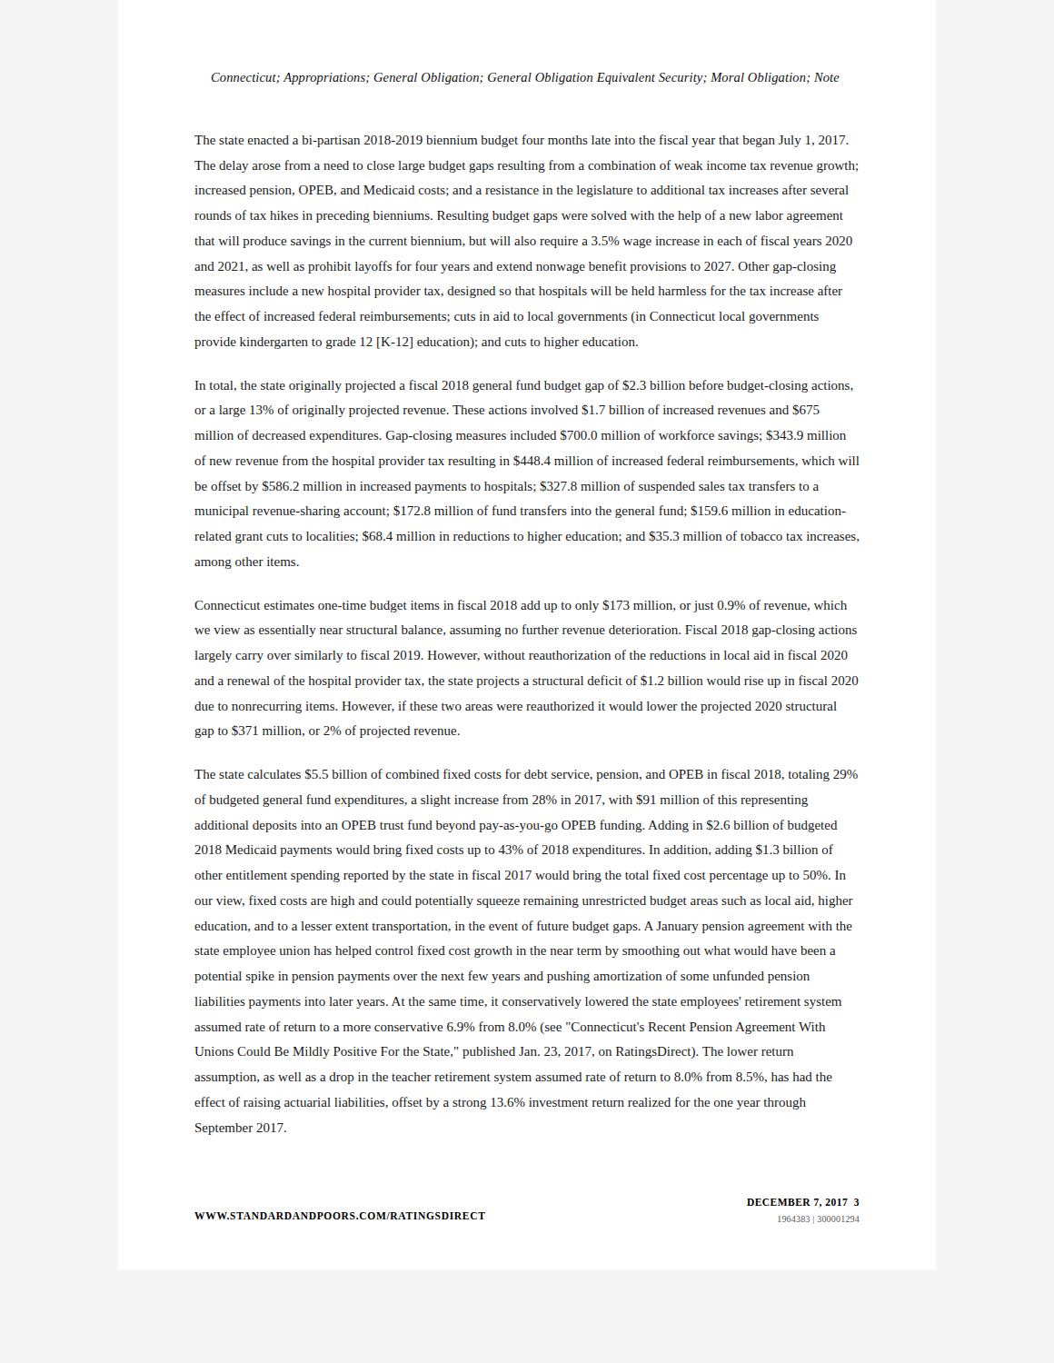Connecticut; Appropriations; General Obligation; General Obligation Equivalent Security; Moral Obligation; Note
The state enacted a bi-partisan 2018-2019 biennium budget four months late into the fiscal year that began July 1, 2017. The delay arose from a need to close large budget gaps resulting from a combination of weak income tax revenue growth; increased pension, OPEB, and Medicaid costs; and a resistance in the legislature to additional tax increases after several rounds of tax hikes in preceding bienniums. Resulting budget gaps were solved with the help of a new labor agreement that will produce savings in the current biennium, but will also require a 3.5% wage increase in each of fiscal years 2020 and 2021, as well as prohibit layoffs for four years and extend nonwage benefit provisions to 2027. Other gap-closing measures include a new hospital provider tax, designed so that hospitals will be held harmless for the tax increase after the effect of increased federal reimbursements; cuts in aid to local governments (in Connecticut local governments provide kindergarten to grade 12 [K-12] education); and cuts to higher education.
In total, the state originally projected a fiscal 2018 general fund budget gap of $2.3 billion before budget-closing actions, or a large 13% of originally projected revenue. These actions involved $1.7 billion of increased revenues and $675 million of decreased expenditures. Gap-closing measures included $700.0 million of workforce savings; $343.9 million of new revenue from the hospital provider tax resulting in $448.4 million of increased federal reimbursements, which will be offset by $586.2 million in increased payments to hospitals; $327.8 million of suspended sales tax transfers to a municipal revenue-sharing account; $172.8 million of fund transfers into the general fund; $159.6 million in education-related grant cuts to localities; $68.4 million in reductions to higher education; and $35.3 million of tobacco tax increases, among other items.
Connecticut estimates one-time budget items in fiscal 2018 add up to only $173 million, or just 0.9% of revenue, which we view as essentially near structural balance, assuming no further revenue deterioration. Fiscal 2018 gap-closing actions largely carry over similarly to fiscal 2019. However, without reauthorization of the reductions in local aid in fiscal 2020 and a renewal of the hospital provider tax, the state projects a structural deficit of $1.2 billion would rise up in fiscal 2020 due to nonrecurring items. However, if these two areas were reauthorized it would lower the projected 2020 structural gap to $371 million, or 2% of projected revenue.
The state calculates $5.5 billion of combined fixed costs for debt service, pension, and OPEB in fiscal 2018, totaling 29% of budgeted general fund expenditures, a slight increase from 28% in 2017, with $91 million of this representing additional deposits into an OPEB trust fund beyond pay-as-you-go OPEB funding. Adding in $2.6 billion of budgeted 2018 Medicaid payments would bring fixed costs up to 43% of 2018 expenditures. In addition, adding $1.3 billion of other entitlement spending reported by the state in fiscal 2017 would bring the total fixed cost percentage up to 50%. In our view, fixed costs are high and could potentially squeeze remaining unrestricted budget areas such as local aid, higher education, and to a lesser extent transportation, in the event of future budget gaps. A January pension agreement with the state employee union has helped control fixed cost growth in the near term by smoothing out what would have been a potential spike in pension payments over the next few years and pushing amortization of some unfunded pension liabilities payments into later years. At the same time, it conservatively lowered the state employees' retirement system assumed rate of return to a more conservative 6.9% from 8.0% (see "Connecticut's Recent Pension Agreement With Unions Could Be Mildly Positive For the State," published Jan. 23, 2017, on RatingsDirect). The lower return assumption, as well as a drop in the teacher retirement system assumed rate of return to 8.0% from 8.5%, has had the effect of raising actuarial liabilities, offset by a strong 13.6% investment return realized for the one year through September 2017.
www.standardandpoors.com/ratingsdirect
December 7, 2017 3
1964383 | 300001294